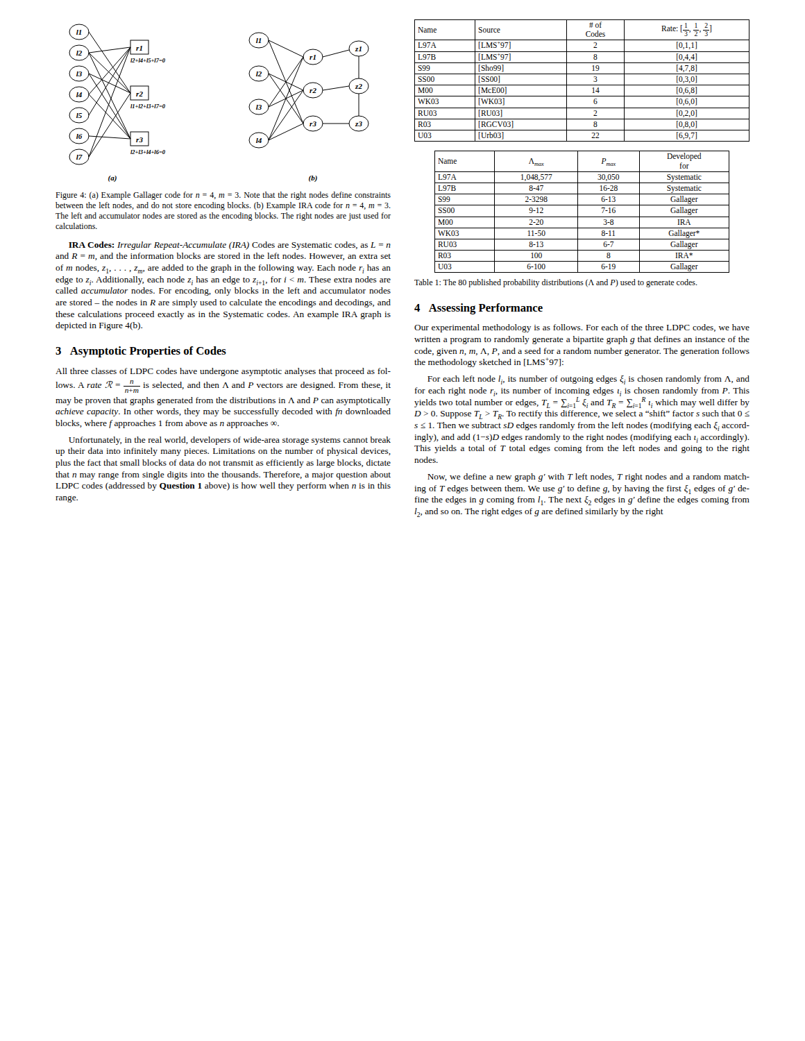l1 l2 l3 l4 l5 l6 l7 r1 l2+l4+l5+l7=0 r2 l1+l2+l3+l7=0 r3 l2+l3+l4+l6=0 (a) l1 l2 l3 l4 r1 r2 r3 z1 z2 z3 (b)
Figure 4: (a) Example Gallager code for n = 4, m = 3. Note that the right nodes define constraints between the left nodes, and do not store encoding blocks. (b) Example IRA code for n = 4, m = 3. The left and accumulator nodes are stored as the encoding blocks. The right nodes are just used for calculations.
IRA Codes: Irregular Repeat-Accumulate (IRA) Codes are Systematic codes, as L = n and R = m, and the information blocks are stored in the left nodes. However, an extra set of m nodes, z1, . . . , zm, are added to the graph in the following way. Each node ri has an edge to zi. Additionally, each node zi has an edge to zi+1, for i < m. These extra nodes are called accumulator nodes. For encoding, only blocks in the left and accumulator nodes are stored – the nodes in R are simply used to calculate the encodings and decodings, and these calculations proceed exactly as in the Systematic codes. An example IRA graph is depicted in Figure 4(b).
3 Asymptotic Properties of Codes
All three classes of LDPC codes have undergone asymptotic analyses that proceed as follows. A rate ℛ = nn+m is selected, and then Λ and P vectors are designed. From these, it may be proven that graphs generated from the distributions in Λ and P can asymptotically achieve capacity. In other words, they may be successfully decoded with fn downloaded blocks, where f approaches 1 from above as n approaches ∞.
Unfortunately, in the real world, developers of wide-area storage systems cannot break up their data into infinitely many pieces. Limitations on the number of physical devices, plus the fact that small blocks of data do not transmit as efficiently as large blocks, dictate that n may range from single digits into the thousands. Therefore, a major question about LDPC codes (addressed by Question 1 above) is how well they perform when n is in this range.
| Name | Source | # of Codes | Rate: [ 1 3 , 1 2 , 2 3 ] |
| --- | --- | --- | --- |
| L97A | [LMS + 97] | 2 | [0,1,1] |
| L97B | [LMS + 97] | 8 | [0,4,4] |
| S99 | [Sho99] | 19 | [4,7,8] |
| SS00 | [SS00] | 3 | [0,3,0] |
| M00 | [McE00] | 14 | [0,6,8] |
| WK03 | [WK03] | 6 | [0,6,0] |
| RU03 | [RU03] | 2 | [0,2,0] |
| R03 | [RGCV03] | 8 | [0,8,0] |
| U03 | [Urb03] | 22 | [6,9,7] |
| Name | Λ max | P max | Developed for |
| --- | --- | --- | --- |
| L97A | 1,048,577 | 30,050 | Systematic |
| L97B | 8-47 | 16-28 | Systematic |
| S99 | 2-3298 | 6-13 | Gallager |
| SS00 | 9-12 | 7-16 | Gallager |
| M00 | 2-20 | 3-8 | IRA |
| WK03 | 11-50 | 8-11 | Gallager* |
| RU03 | 8-13 | 6-7 | Gallager |
| R03 | 100 | 8 | IRA* |
| U03 | 6-100 | 6-19 | Gallager |
Table 1: The 80 published probability distributions (Λ and P) used to generate codes.
4 Assessing Performance
Our experimental methodology is as follows. For each of the three LDPC codes, we have written a program to randomly generate a bipartite graph g that defines an instance of the code, given n, m, Λ, P, and a seed for a random number generator. The generation follows the methodology sketched in [LMS+97]:
For each left node li, its number of outgoing edges ξi is chosen randomly from Λ, and for each right node ri, its number of incoming edges ιi is chosen randomly from P. This yields two total number or edges, TL = ∑i=1L ξi and TR = ∑i=1R ιi which may well differ by D > 0. Suppose TL > TR. To rectify this difference, we select a “shift” factor s such that 0 ≤ s ≤ 1. Then we subtract sD edges randomly from the left nodes (modifying each ξi accordingly), and add (1−s)D edges randomly to the right nodes (modifying each ιi accordingly). This yields a total of T total edges coming from the left nodes and going to the right nodes.
Now, we define a new graph g′ with T left nodes, T right nodes and a random matching of T edges between them. We use g′ to define g, by having the first ξ1 edges of g′ define the edges in g coming from l1. The next ξ2 edges in g′ define the edges coming from l2, and so on. The right edges of g are defined similarly by the right